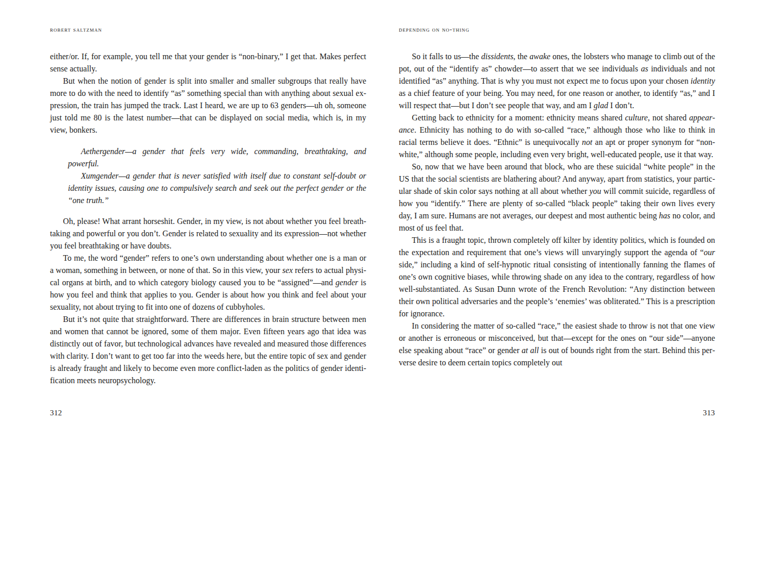Robert Saltzman
either/or. If, for example, you tell me that your gender is “non-binary,” I get that. Makes perfect sense actually.
But when the notion of gender is split into smaller and smaller subgroups that really have more to do with the need to identify “as” something special than with anything about sexual expression, the train has jumped the track. Last I heard, we are up to 63 genders—uh oh, someone just told me 80 is the latest number—that can be displayed on social media, which is, in my view, bonkers.
Aethergender—a gender that feels very wide, commanding, breathtaking, and powerful.
Xumgender—a gender that is never satisfied with itself due to constant self-doubt or identity issues, causing one to compulsively search and seek out the perfect gender or the “one truth.”
Oh, please! What arrant horseshit. Gender, in my view, is not about whether you feel breathtaking and powerful or you don’t. Gender is related to sexuality and its expression—not whether you feel breathtaking or have doubts.
To me, the word “gender” refers to one’s own understanding about whether one is a man or a woman, something in between, or none of that. So in this view, your sex refers to actual physical organs at birth, and to which category biology caused you to be “assigned”—and gender is how you feel and think that applies to you. Gender is about how you think and feel about your sexuality, not about trying to fit into one of dozens of cubbyholes.
But it’s not quite that straightforward. There are differences in brain structure between men and women that cannot be ignored, some of them major. Even fifteen years ago that idea was distinctly out of favor, but technological advances have revealed and measured those differences with clarity. I don’t want to get too far into the weeds here, but the entire topic of sex and gender is already fraught and likely to become even more conflict-laden as the politics of gender identification meets neuropsychology.
312
Depending on No-Thing
So it falls to us—the dissidents, the awake ones, the lobsters who manage to climb out of the pot, out of the “identify as” chowder—to assert that we see individuals as individuals and not identified “as” anything. That is why you must not expect me to focus upon your chosen identity as a chief feature of your being. You may need, for one reason or another, to identify “as,” and I will respect that—but I don’t see people that way, and am I glad I don’t.
Getting back to ethnicity for a moment: ethnicity means shared culture, not shared appearance. Ethnicity has nothing to do with so-called “race,” although those who like to think in racial terms believe it does. “Ethnic” is unequivocally not an apt or proper synonym for “non-white,” although some people, including even very bright, well-educated people, use it that way.
So, now that we have been around that block, who are these suicidal “white people” in the US that the social scientists are blathering about? And anyway, apart from statistics, your particular shade of skin color says nothing at all about whether you will commit suicide, regardless of how you “identify.” There are plenty of so-called “black people” taking their own lives every day, I am sure. Humans are not averages, our deepest and most authentic being has no color, and most of us feel that.
This is a fraught topic, thrown completely off kilter by identity politics, which is founded on the expectation and requirement that one’s views will unvaryingly support the agenda of “our side,” including a kind of self-hypnotic ritual consisting of intentionally fanning the flames of one’s own cognitive biases, while throwing shade on any idea to the contrary, regardless of how well-substantiated. As Susan Dunn wrote of the French Revolution: “Any distinction between their own political adversaries and the people’s ‘enemies’ was obliterated.” This is a prescription for ignorance.
In considering the matter of so-called “race,” the easiest shade to throw is not that one view or another is erroneous or misconceived, but that—except for the ones on “our side”—anyone else speaking about “race” or gender at all is out of bounds right from the start. Behind this perverse desire to deem certain topics completely out
313